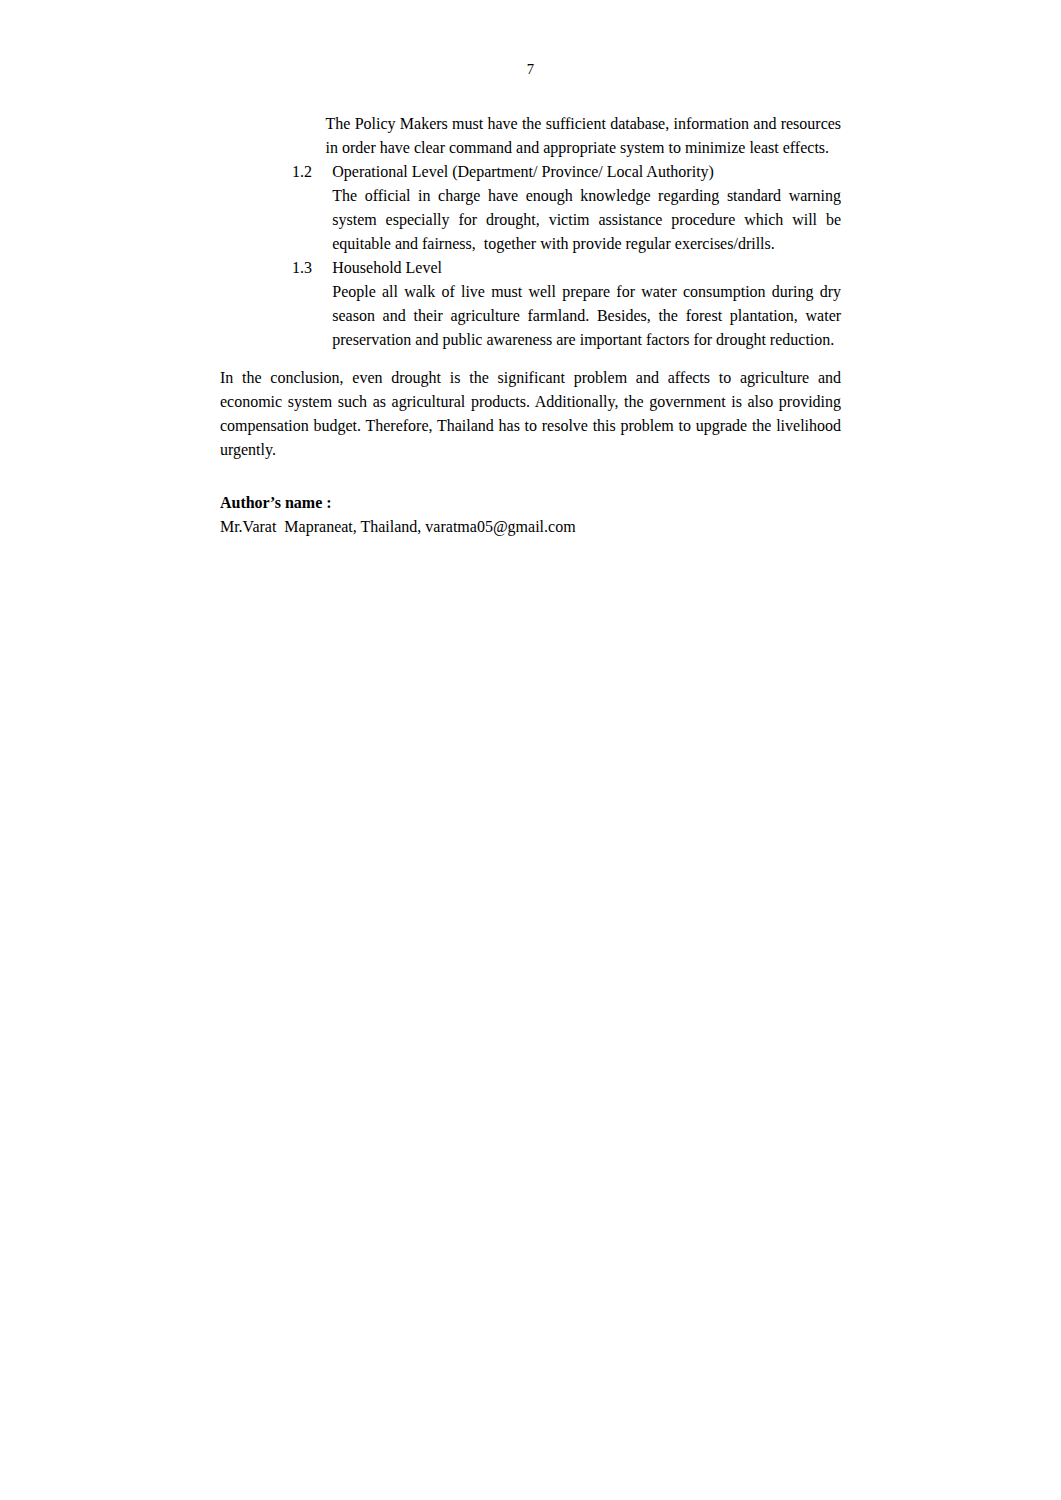7
The Policy Makers must have the sufficient database, information and resources in order have clear command and appropriate system to minimize least effects.
1.2
Operational Level (Department/ Province/ Local Authority)
The official in charge have enough knowledge regarding standard warning system especially for drought, victim assistance procedure which will be equitable and fairness, together with provide regular exercises/drills.
1.3
Household Level
People all walk of live must well prepare for water consumption during dry season and their agriculture farmland. Besides, the forest plantation, water preservation and public awareness are important factors for drought reduction.
In the conclusion, even drought is the significant problem and affects to agriculture and economic system such as agricultural products. Additionally, the government is also providing compensation budget. Therefore, Thailand has to resolve this problem to upgrade the livelihood urgently.
Author’s name :
Mr.Varat Mapraneat, Thailand, varatma05@gmail.com